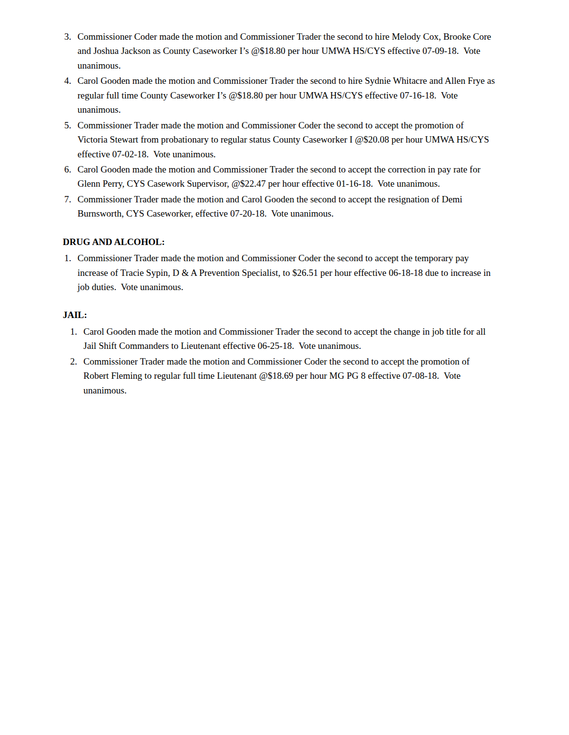Commissioner Coder made the motion and Commissioner Trader the second to hire Melody Cox, Brooke Core and Joshua Jackson as County Caseworker I’s @$18.80 per hour UMWA HS/CYS effective 07-09-18. Vote unanimous.
Carol Gooden made the motion and Commissioner Trader the second to hire Sydnie Whitacre and Allen Frye as regular full time County Caseworker I’s @$18.80 per hour UMWA HS/CYS effective 07-16-18. Vote unanimous.
Commissioner Trader made the motion and Commissioner Coder the second to accept the promotion of Victoria Stewart from probationary to regular status County Caseworker I @$20.08 per hour UMWA HS/CYS effective 07-02-18. Vote unanimous.
Carol Gooden made the motion and Commissioner Trader the second to accept the correction in pay rate for Glenn Perry, CYS Casework Supervisor, @$22.47 per hour effective 01-16-18. Vote unanimous.
Commissioner Trader made the motion and Carol Gooden the second to accept the resignation of Demi Burnsworth, CYS Caseworker, effective 07-20-18. Vote unanimous.
DRUG AND ALCOHOL:
Commissioner Trader made the motion and Commissioner Coder the second to accept the temporary pay increase of Tracie Sypin, D & A Prevention Specialist, to $26.51 per hour effective 06-18-18 due to increase in job duties. Vote unanimous.
JAIL:
Carol Gooden made the motion and Commissioner Trader the second to accept the change in job title for all Jail Shift Commanders to Lieutenant effective 06-25-18. Vote unanimous.
Commissioner Trader made the motion and Commissioner Coder the second to accept the promotion of Robert Fleming to regular full time Lieutenant @$18.69 per hour MG PG 8 effective 07-08-18. Vote unanimous.